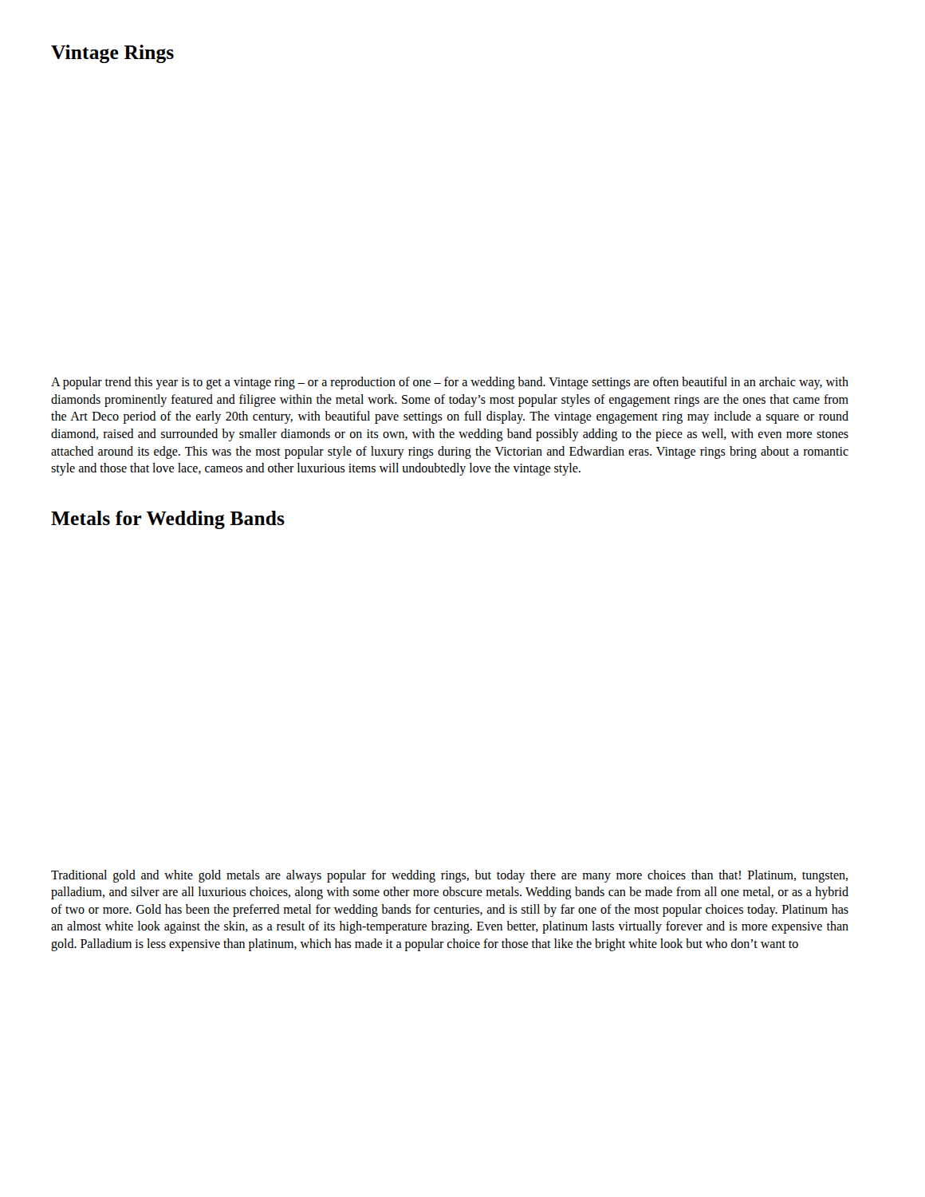Vintage Rings
A popular trend this year is to get a vintage ring – or a reproduction of one – for a wedding band. Vintage settings are often beautiful in an archaic way, with diamonds prominently featured and filigree within the metal work. Some of today’s most popular styles of engagement rings are the ones that came from the Art Deco period of the early 20th century, with beautiful pave settings on full display. The vintage engagement ring may include a square or round diamond, raised and surrounded by smaller diamonds or on its own, with the wedding band possibly adding to the piece as well, with even more stones attached around its edge. This was the most popular style of luxury rings during the Victorian and Edwardian eras. Vintage rings bring about a romantic style and those that love lace, cameos and other luxurious items will undoubtedly love the vintage style.
Metals for Wedding Bands
Traditional gold and white gold metals are always popular for wedding rings, but today there are many more choices than that! Platinum, tungsten, palladium, and silver are all luxurious choices, along with some other more obscure metals. Wedding bands can be made from all one metal, or as a hybrid of two or more. Gold has been the preferred metal for wedding bands for centuries, and is still by far one of the most popular choices today. Platinum has an almost white look against the skin, as a result of its high-temperature brazing. Even better, platinum lasts virtually forever and is more expensive than gold. Palladium is less expensive than platinum, which has made it a popular choice for those that like the bright white look but who don’t want to